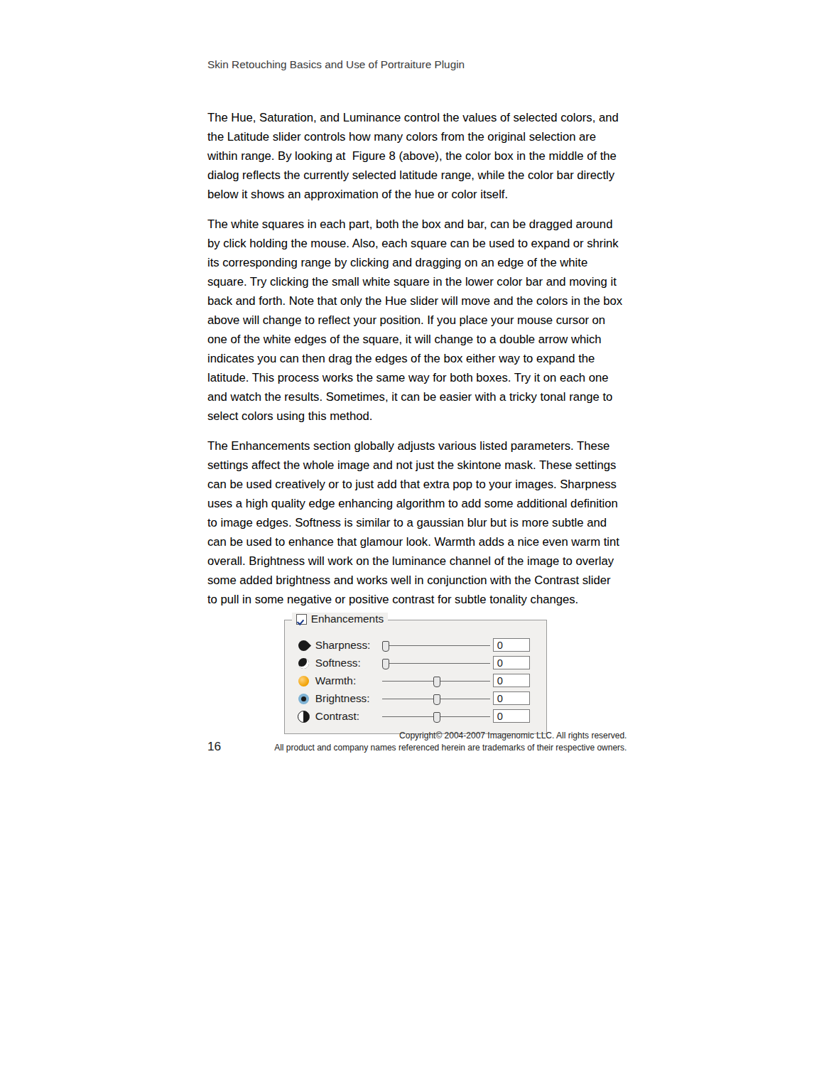Skin Retouching Basics and Use of Portraiture Plugin
The Hue, Saturation, and Luminance control the values of selected colors, and the Latitude slider controls how many colors from the original selection are within range. By looking at Figure 8 (above), the color box in the middle of the dialog reflects the currently selected latitude range, while the color bar directly below it shows an approximation of the hue or color itself.
The white squares in each part, both the box and bar, can be dragged around by click holding the mouse. Also, each square can be used to expand or shrink its corresponding range by clicking and dragging on an edge of the white square. Try clicking the small white square in the lower color bar and moving it back and forth. Note that only the Hue slider will move and the colors in the box above will change to reflect your position. If you place your mouse cursor on one of the white edges of the square, it will change to a double arrow which indicates you can then drag the edges of the box either way to expand the latitude. This process works the same way for both boxes. Try it on each one and watch the results. Sometimes, it can be easier with a tricky tonal range to select colors using this method.
The Enhancements section globally adjusts various listed parameters. These settings affect the whole image and not just the skintone mask. These settings can be used creatively or to just add that extra pop to your images. Sharpness uses a high quality edge enhancing algorithm to add some additional definition to image edges. Softness is similar to a gaussian blur but is more subtle and can be used to enhance that glamour look. Warmth adds a nice even warm tint overall. Brightness will work on the luminance channel of the image to overlay some added brightness and works well in conjunction with the Contrast slider to pull in some negative or positive contrast for subtle tonality changes.
Enhancements
| | Sharpness: | | 0 |
| | Softness: | | 0 |
| | Warmth: | | 0 |
| | Brightness: | | 0 |
| | Contrast: | | 0 |
16
Copyright© 2004-2007 Imagenomic LLC. All rights reserved.
All product and company names referenced herein are trademarks of their respective owners.